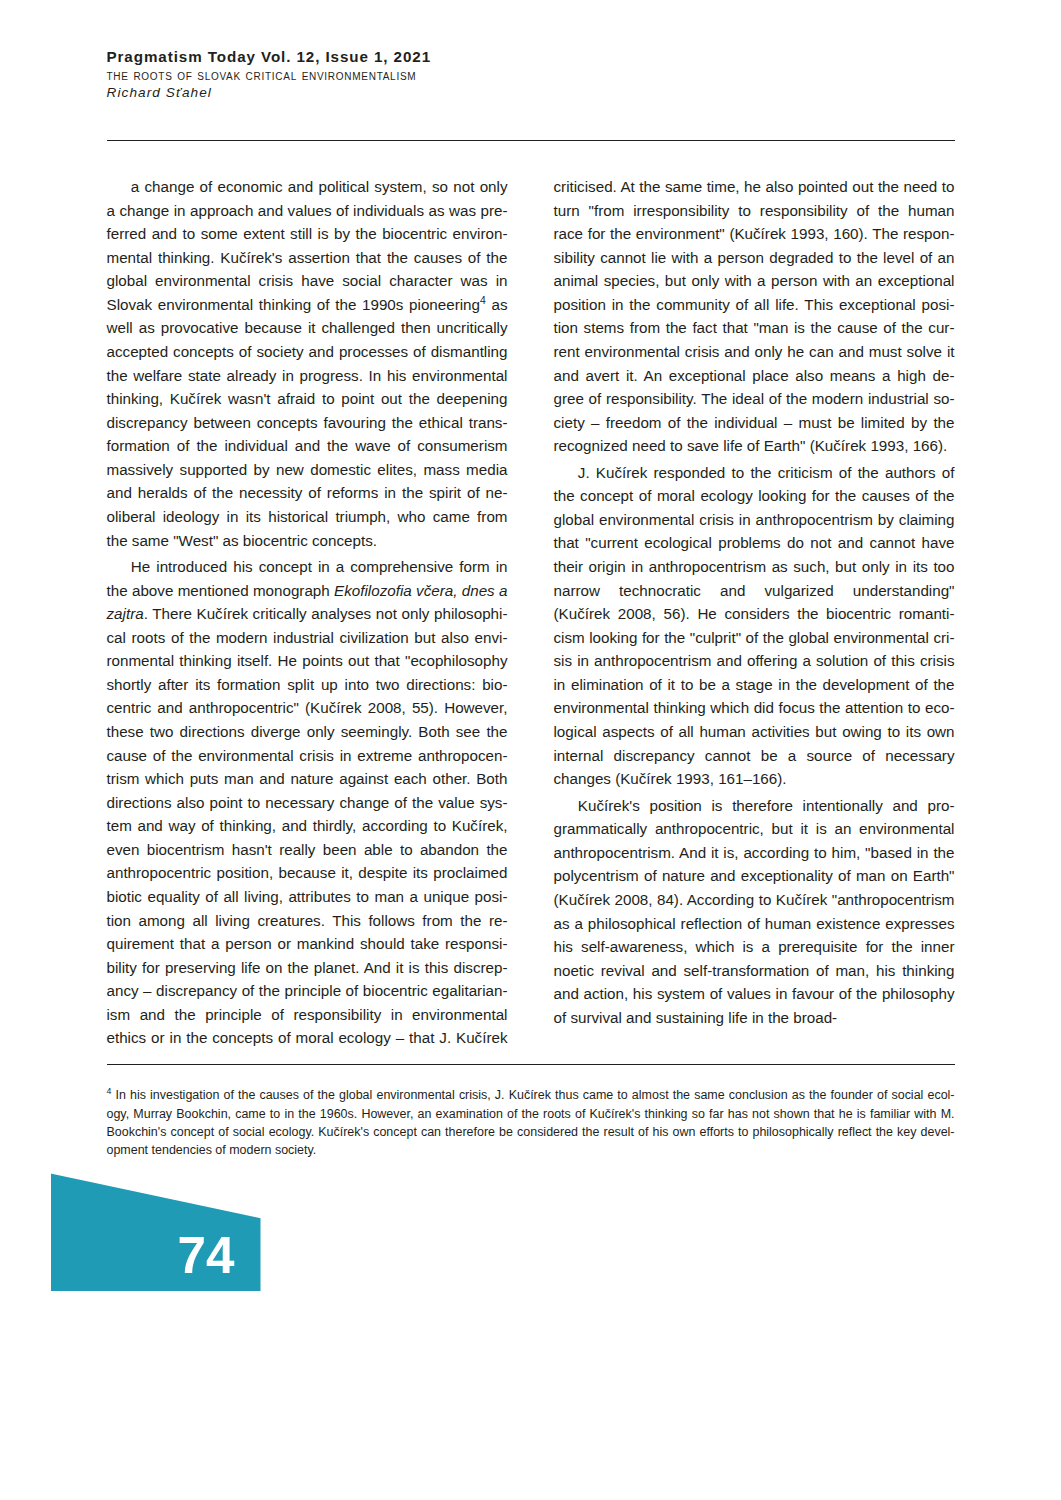Pragmatism Today Vol. 12, Issue 1, 2021
The Roots of Slovak Critical Environmentalism
Richard Sťahel
a change of economic and political system, so not only a change in approach and values of individuals as was preferred and to some extent still is by the biocentric environmental thinking. Kučírek's assertion that the causes of the global environmental crisis have social character was in Slovak environmental thinking of the 1990s pioneering4 as well as provocative because it challenged then uncritically accepted concepts of society and processes of dismantling the welfare state already in progress. In his environmental thinking, Kučírek wasn't afraid to point out the deepening discrepancy between concepts favouring the ethical transformation of the individual and the wave of consumerism massively supported by new domestic elites, mass media and heralds of the necessity of reforms in the spirit of neoliberal ideology in its historical triumph, who came from the same "West" as biocentric concepts.
He introduced his concept in a comprehensive form in the above mentioned monograph Ekofilozofia včera, dnes a zajtra. There Kučírek critically analyses not only philosophical roots of the modern industrial civilization but also environmental thinking itself. He points out that "ecophilosophy shortly after its formation split up into two directions: biocentric and anthropocentric" (Kučírek 2008, 55). However, these two directions diverge only seemingly. Both see the cause of the environmental crisis in extreme anthropocentrism which puts man and nature against each other. Both directions also point to necessary change of the value system and way of thinking, and thirdly, according to Kučírek, even biocentrism hasn't really been able to abandon the anthropocentric position, because it, despite its proclaimed biotic equality of all living, attributes to man a unique position among all living creatures. This follows from the requirement that a person or mankind should take responsibility for preserving life on the planet. And it is this discrepancy – discrepancy of the principle of biocentric egalitarianism and the principle of responsibility in environmental ethics or in the concepts of moral ecology – that J. Kučírek criticised. At the same time, he also pointed out the need to turn "from irresponsibility to responsibility of the human race for the environment" (Kučírek 1993, 160). The responsibility cannot lie with a person degraded to the level of an animal species, but only with a person with an exceptional position in the community of all life. This exceptional position stems from the fact that "man is the cause of the current environmental crisis and only he can and must solve it and avert it. An exceptional place also means a high degree of responsibility. The ideal of the modern industrial society – freedom of the individual – must be limited by the recognized need to save life of Earth" (Kučírek 1993, 166).
J. Kučírek responded to the criticism of the authors of the concept of moral ecology looking for the causes of the global environmental crisis in anthropocentrism by claiming that "current ecological problems do not and cannot have their origin in anthropocentrism as such, but only in its too narrow technocratic and vulgarized understanding" (Kučírek 2008, 56). He considers the biocentric romanticism looking for the "culprit" of the global environmental crisis in anthropocentrism and offering a solution of this crisis in elimination of it to be a stage in the development of the environmental thinking which did focus the attention to ecological aspects of all human activities but owing to its own internal discrepancy cannot be a source of necessary changes (Kučírek 1993, 161–166).
Kučírek's position is therefore intentionally and programmatically anthropocentric, but it is an environmental anthropocentrism. And it is, according to him, "based in the polycentrism of nature and exceptionality of man on Earth" (Kučírek 2008, 84). According to Kučírek "anthropocentrism as a philosophical reflection of human existence expresses his self-awareness, which is a prerequisite for the inner noetic revival and self-transformation of man, his thinking and action, his system of values in favour of the philosophy of survival and sustaining life in the broad-
4 In his investigation of the causes of the global environmental crisis, J. Kučírek thus came to almost the same conclusion as the founder of social ecology, Murray Bookchin, came to in the 1960s. However, an examination of the roots of Kučírek's thinking so far has not shown that he is familiar with M. Bookchin's concept of social ecology. Kučírek's concept can therefore be considered the result of his own efforts to philosophically reflect the key development tendencies of modern society.
74